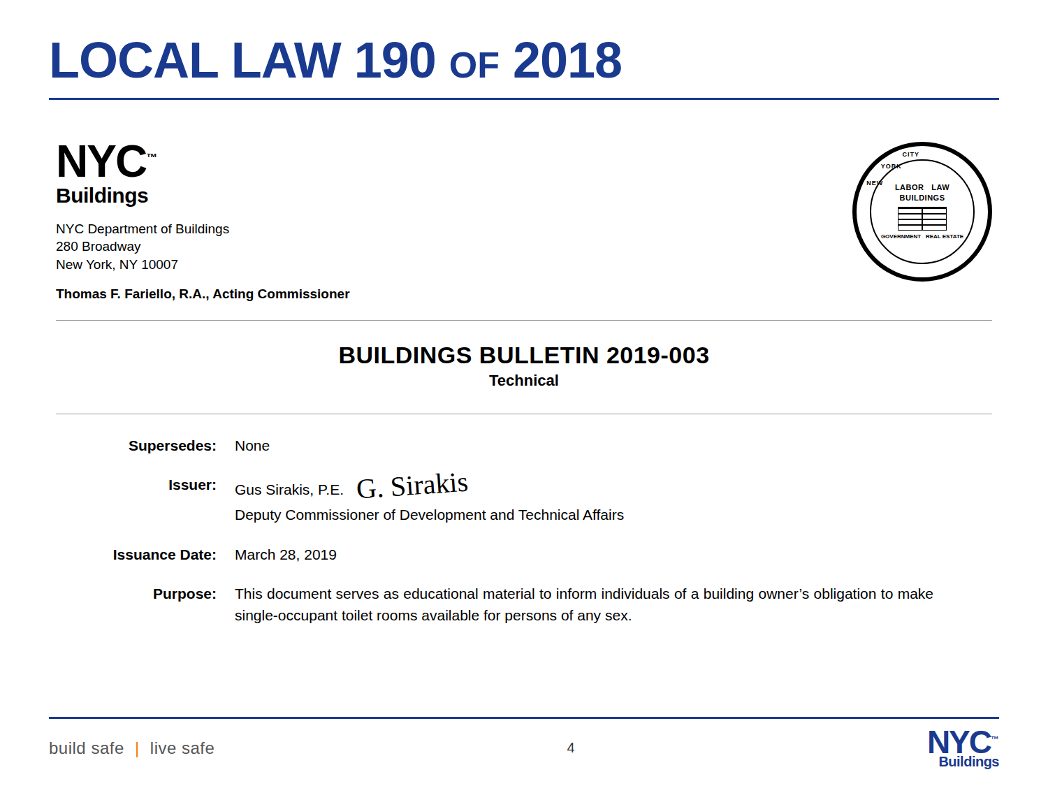Local Law 190 of 2018
NYC™
Buildings
NYC Department of Buildings
280 Broadway
New York, NY 10007
Thomas F. Fariello, R.A., Acting Commissioner
NEW YORK CITY CONSTRUCTION CODES
LABOR LAW
BUILDINGS
GOVERNMENT REAL ESTATE
BUILDINGS BULLETIN 2019-003
Technical
Supersedes:
None
Issuer:
Gus Sirakis, P.E. G. Sirakis
Deputy Commissioner of Development and Technical Affairs
Issuance Date:
March 28, 2019
Purpose:
This document serves as educational material to inform individuals of a building owner’s obligation to make single-occupant toilet rooms available for persons of any sex.
build safe | live safe
4
NYC™
Buildings